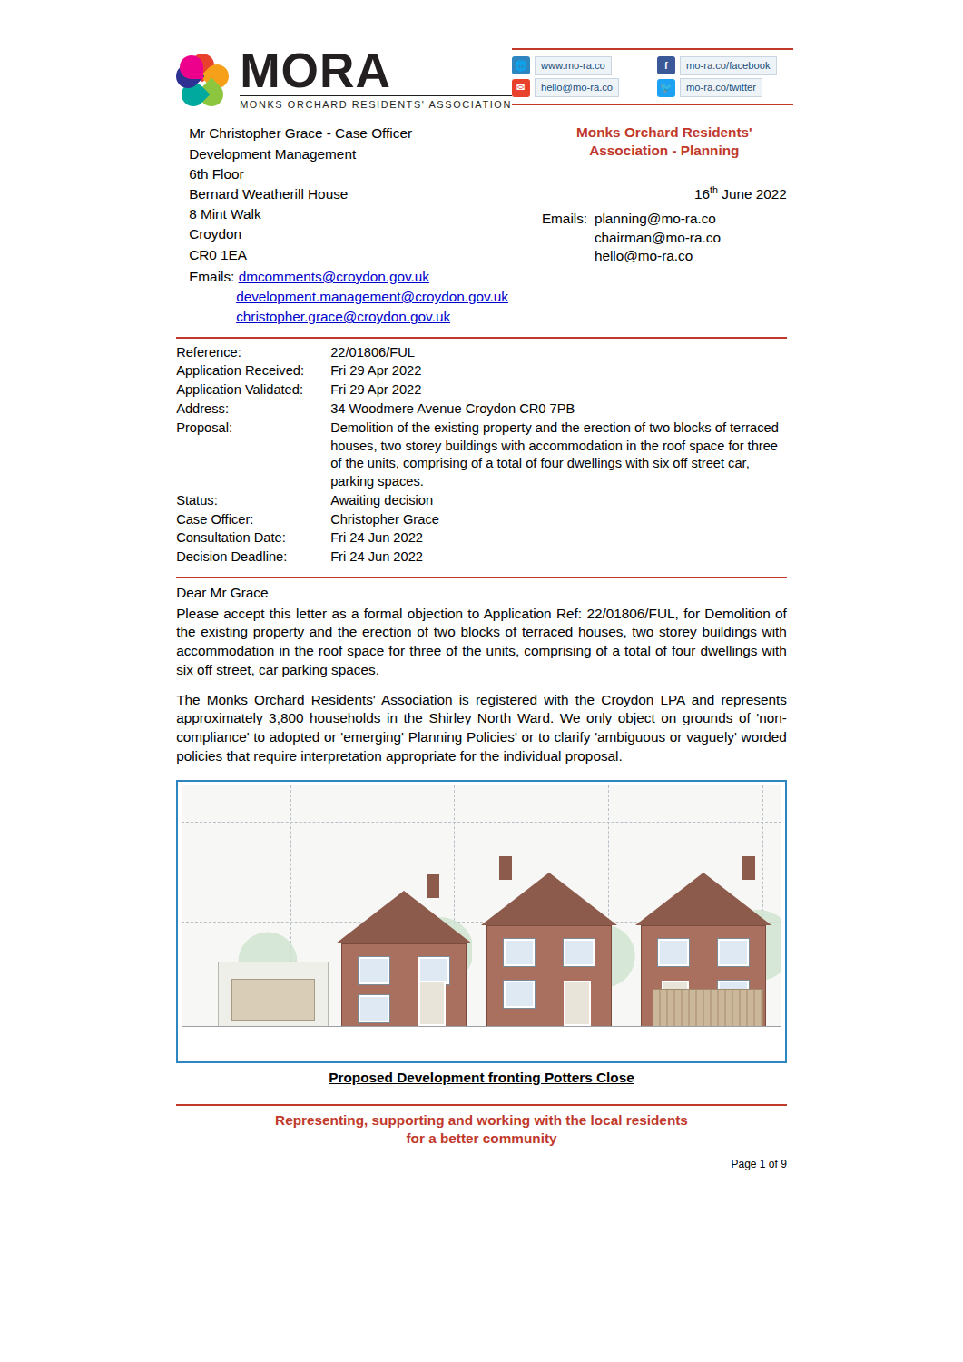MORA
MONKS ORCHARD RESIDENTS' ASSOCIATION
🌐 www.mo-ra.co
f mo-ra.co/facebook
✉ hello@mo-ra.co
🐦 mo-ra.co/twitter
Mr Christopher Grace - Case Officer
Development Management
6th Floor
Bernard Weatherill House
8 Mint Walk
Croydon
CR0 1EA
Emails: dmcomments@croydon.gov.uk
development.management@croydon.gov.uk
christopher.grace@croydon.gov.uk
Monks Orchard Residents'
Association - Planning
16th June 2022
Emails: planning@mo-ra.co
chairman@mo-ra.co
hello@mo-ra.co
| Reference: | 22/01806/FUL |
| Application Received: | Fri 29 Apr 2022 |
| Application Validated: | Fri 29 Apr 2022 |
| Address: | 34 Woodmere Avenue Croydon CR0 7PB |
| Proposal: | Demolition of the existing property and the erection of two blocks of terraced houses, two storey buildings with accommodation in the roof space for three of the units, comprising of a total of four dwellings with six off street car, parking spaces. |
| Status: | Awaiting decision |
| Case Officer: | Christopher Grace |
| Consultation Date: | Fri 24 Jun 2022 |
| Decision Deadline: | Fri 24 Jun 2022 |
Dear Mr Grace
Please accept this letter as a formal objection to Application Ref: 22/01806/FUL, for Demolition of the existing property and the erection of two blocks of terraced houses, two storey buildings with accommodation in the roof space for three of the units, comprising of a total of four dwellings with six off street, car parking spaces.
The Monks Orchard Residents' Association is registered with the Croydon LPA and represents approximately 3,800 households in the Shirley North Ward. We only object on grounds of 'non-compliance' to adopted or 'emerging' Planning Policies' or to clarify 'ambiguous or vaguely' worded policies that require interpretation appropriate for the individual proposal.
Proposed Development fronting Potters Close
Representing, supporting and working with the local residents
for a better community
Page 1 of 9